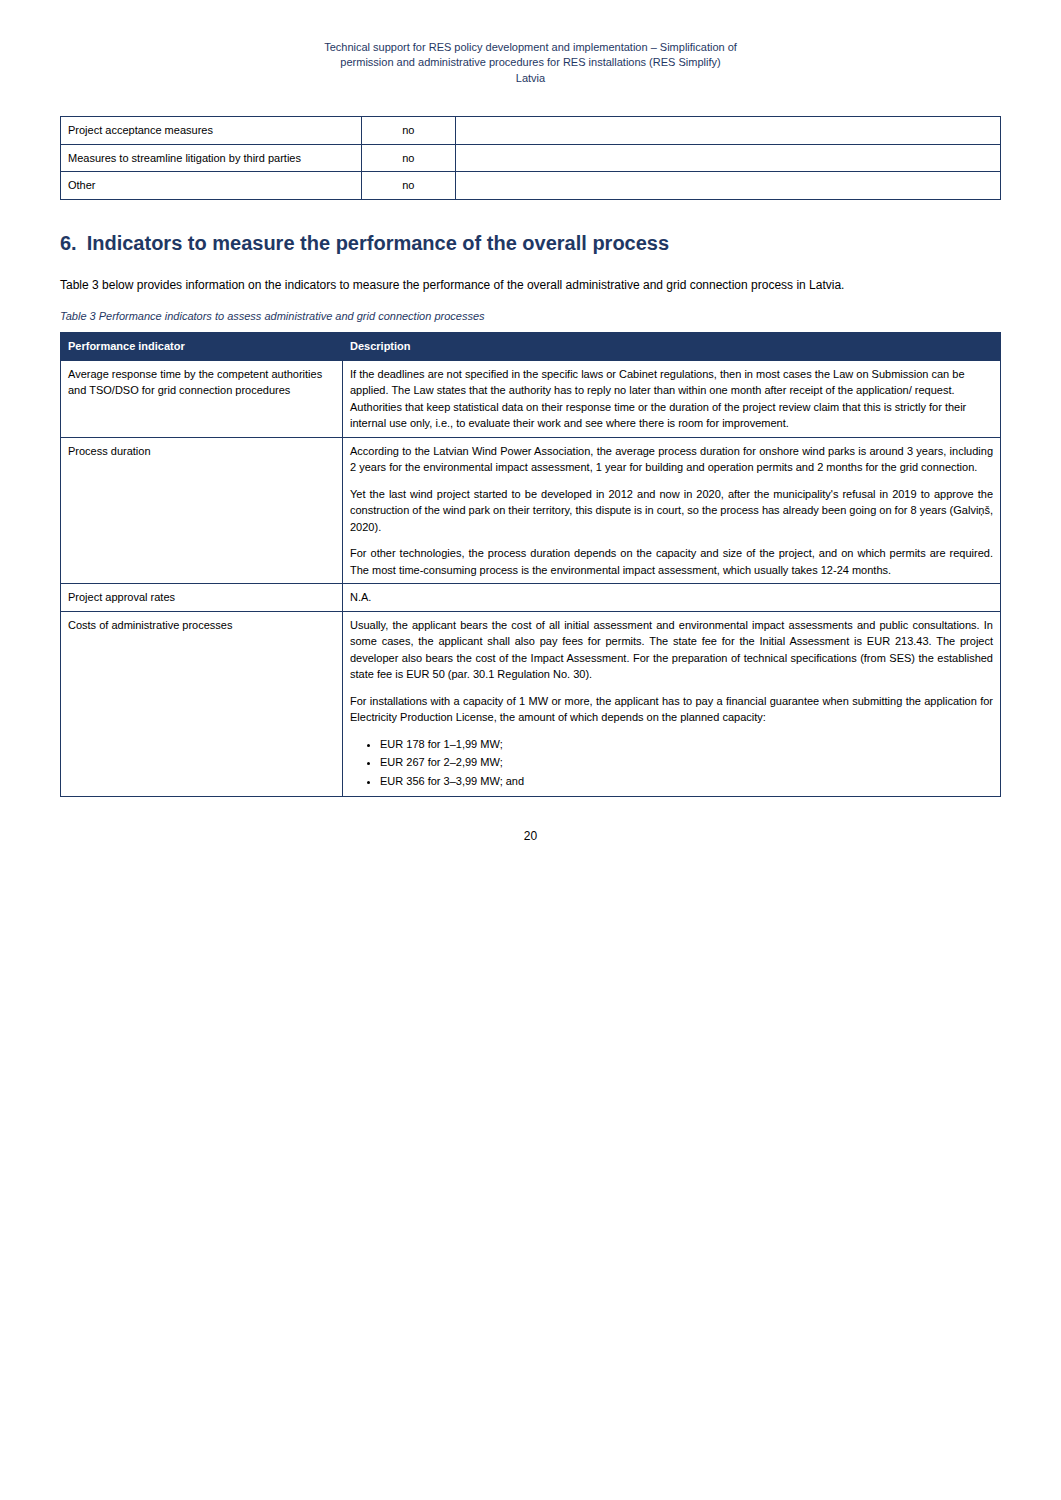Technical support for RES policy development and implementation – Simplification of
permission and administrative procedures for RES installations (RES Simplify)
Latvia
| Project acceptance measures | no | |
| Measures to streamline litigation by third parties | no | |
| Other | no | |
6. Indicators to measure the performance of the overall process
Table 3 below provides information on the indicators to measure the performance of the overall administrative and grid connection process in Latvia.
Table 3 Performance indicators to assess administrative and grid connection processes
| Performance indicator | Description |
| --- | --- |
| Average response time by the competent authorities and TSO/DSO for grid connection procedures | If the deadlines are not specified in the specific laws or Cabinet regulations, then in most cases the Law on Submission can be applied. The Law states that the authority has to reply no later than within one month after receipt of the application/ request. Authorities that keep statistical data on their response time or the duration of the project review claim that this is strictly for their internal use only, i.e., to evaluate their work and see where there is room for improvement. |
| Process duration | According to the Latvian Wind Power Association, the average process duration for onshore wind parks is around 3 years, including 2 years for the environmental impact assessment, 1 year for building and operation permits and 2 months for the grid connection. Yet the last wind project started to be developed in 2012 and now in 2020, after the municipality's refusal in 2019 to approve the construction of the wind park on their territory, this dispute is in court, so the process has already been going on for 8 years (Galviņš, 2020). For other technologies, the process duration depends on the capacity and size of the project, and on which permits are required. The most time-consuming process is the environmental impact assessment, which usually takes 12-24 months. |
| Project approval rates | N.A. |
| Costs of administrative processes | Usually, the applicant bears the cost of all initial assessment and environmental impact assessments and public consultations. In some cases, the applicant shall also pay fees for permits. The state fee for the Initial Assessment is EUR 213.43. The project developer also bears the cost of the Impact Assessment. For the preparation of technical specifications (from SES) the established state fee is EUR 50 (par. 30.1 Regulation No. 30). For installations with a capacity of 1 MW or more, the applicant has to pay a financial guarantee when submitting the application for Electricity Production License, the amount of which depends on the planned capacity: EUR 178 for 1–1,99 MW; EUR 267 for 2–2,99 MW; EUR 356 for 3–3,99 MW; and |
20